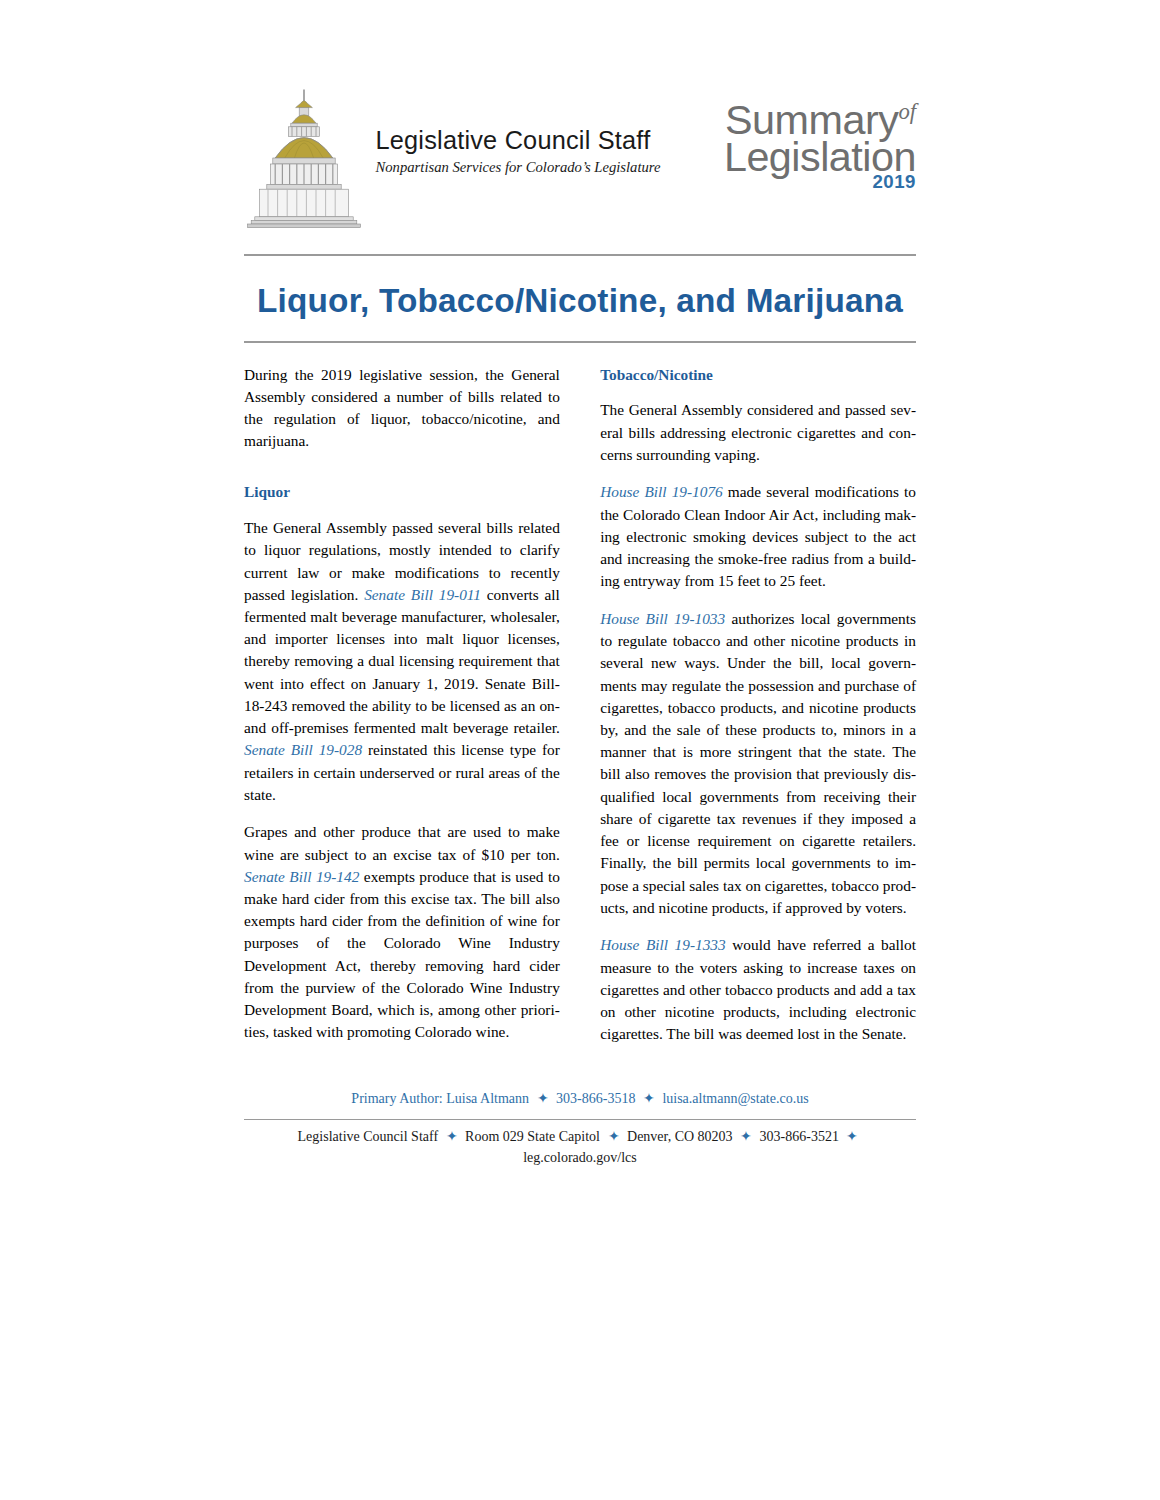Legislative Council Staff
Nonpartisan Services for Colorado’s Legislature
Summaryof
Legislation
2019
Liquor, Tobacco/Nicotine, and Marijuana
During the 2019 legislative session, the General Assembly considered a number of bills related to the regulation of liquor, tobacco/nicotine, and marijuana.
Liquor
The General Assembly passed several bills related to liquor regulations, mostly intended to clarify current law or make modifications to recently passed legislation. Senate Bill 19-011 converts all fermented malt beverage manufacturer, wholesaler, and importer licenses into malt liquor licenses, thereby removing a dual licensing requirement that went into effect on January 1, 2019. Senate Bill-18-243 removed the ability to be licensed as an on- and off-premises fermented malt beverage retailer. Senate Bill 19-028 reinstated this license type for retailers in certain underserved or rural areas of the state.
Grapes and other produce that are used to make wine are subject to an excise tax of $10 per ton. Senate Bill 19-142 exempts produce that is used to make hard cider from this excise tax. The bill also exempts hard cider from the definition of wine for purposes of the Colorado Wine Industry Development Act, thereby removing hard cider from the purview of the Colorado Wine Industry Development Board, which is, among other priorities, tasked with promoting Colorado wine.
Tobacco/Nicotine
The General Assembly considered and passed several bills addressing electronic cigarettes and concerns surrounding vaping.
House Bill 19-1076 made several modifications to the Colorado Clean Indoor Air Act, including making electronic smoking devices subject to the act and increasing the smoke-free radius from a building entryway from 15 feet to 25 feet.
House Bill 19-1033 authorizes local governments to regulate tobacco and other nicotine products in several new ways. Under the bill, local governments may regulate the possession and purchase of cigarettes, tobacco products, and nicotine products by, and the sale of these products to, minors in a manner that is more stringent that the state. The bill also removes the provision that previously disqualified local governments from receiving their share of cigarette tax revenues if they imposed a fee or license requirement on cigarette retailers. Finally, the bill permits local governments to impose a special sales tax on cigarettes, tobacco products, and nicotine products, if approved by voters.
House Bill 19-1333 would have referred a ballot measure to the voters asking to increase taxes on cigarettes and other tobacco products and add a tax on other nicotine products, including electronic cigarettes. The bill was deemed lost in the Senate.
Primary Author: Luisa Altmann ✦ 303-866-3518 ✦ luisa.altmann@state.co.us
Legislative Council Staff ✦ Room 029 State Capitol ✦ Denver, CO 80203 ✦ 303-866-3521 ✦ leg.colorado.gov/lcs